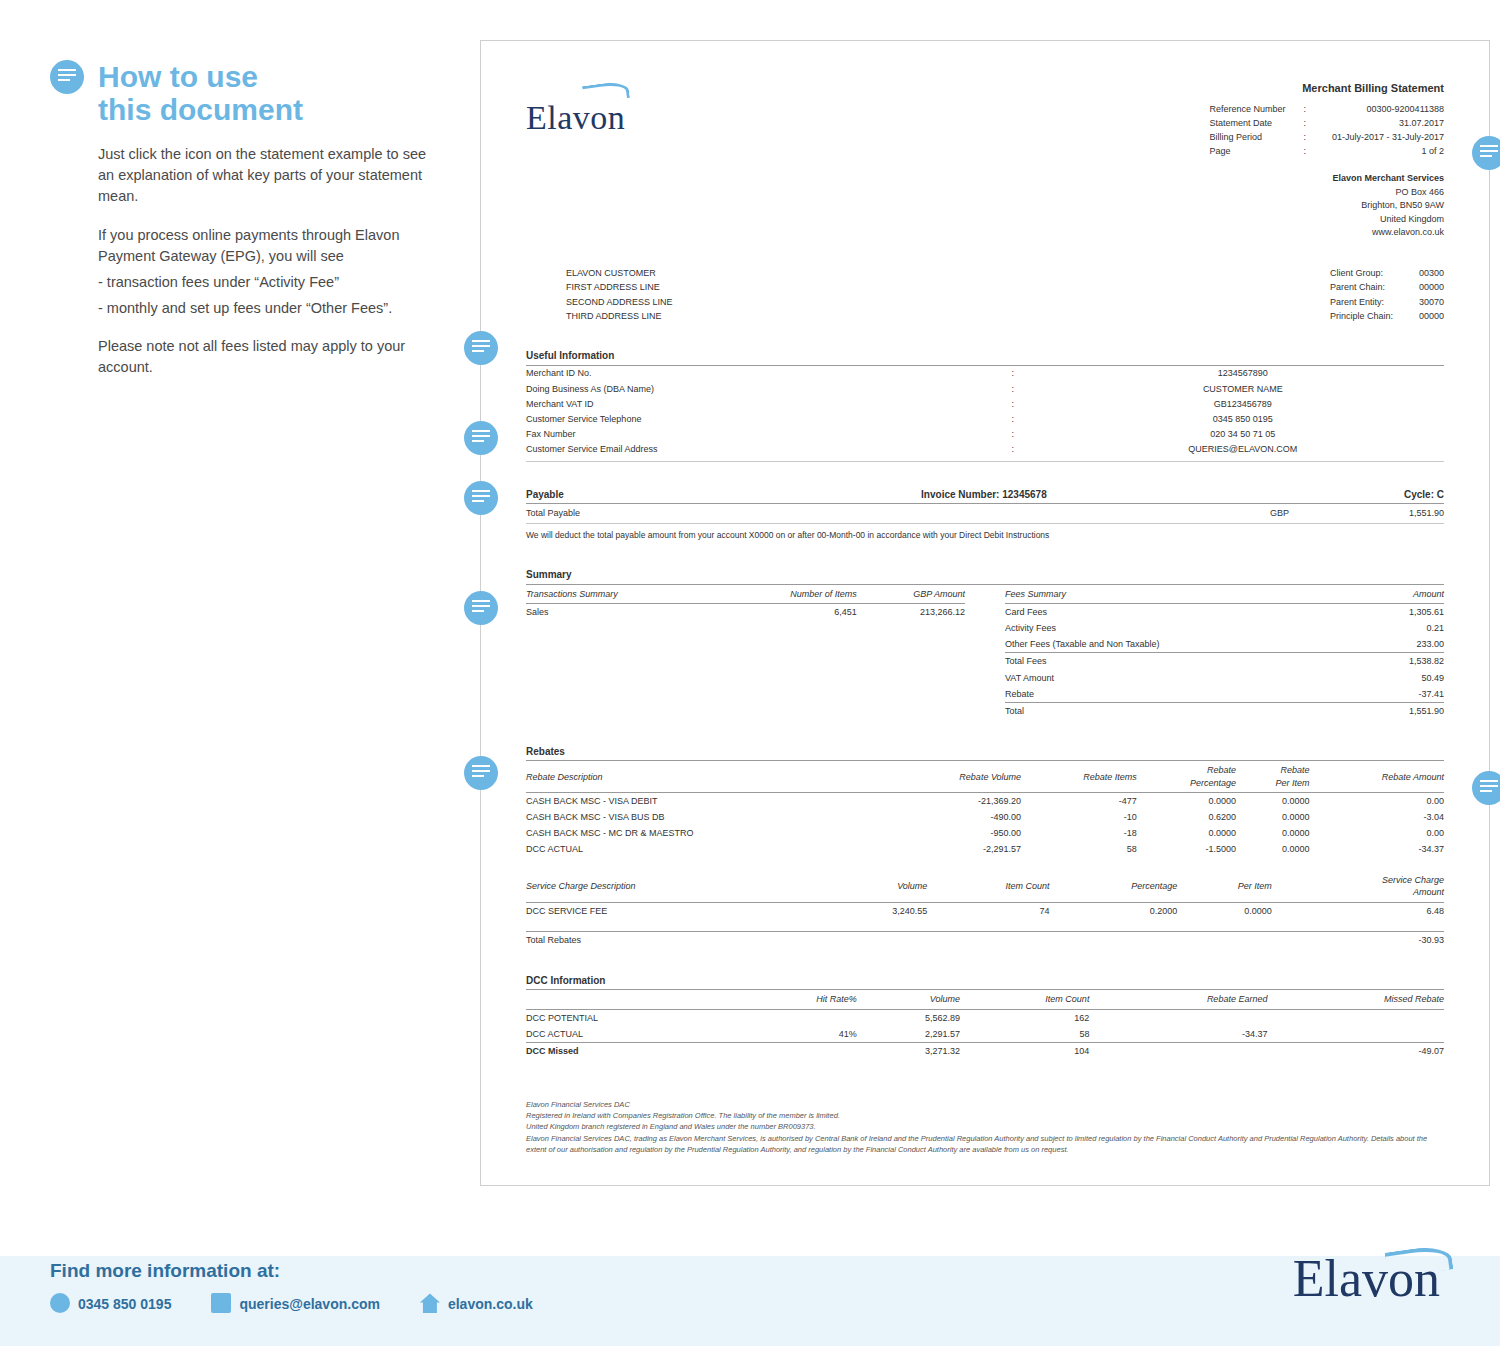How to use
this document
Just click the icon on the statement example to see an explanation of what key parts of your statement mean.
If you process online payments through Elavon Payment Gateway (EPG), you will see
transaction fees under “Activity Fee”
monthly and set up fees under “Other Fees”.
Please note not all fees listed may apply to your account.
Elavon
Merchant Billing Statement
| Reference Number | : | 00300-9200411388 |
| Statement Date | : | 31.07.2017 |
| Billing Period | : | 01-July-2017 - 31-July-2017 |
| Page | : | 1 of 2 |
Elavon Merchant Services
PO Box 466
Brighton, BN50 9AW
United Kingdom
www.elavon.co.uk
ELAVON CUSTOMER
FIRST ADDRESS LINE
SECOND ADDRESS LINE
THIRD ADDRESS LINE
| Client Group: | 00300 |
| Parent Chain: | 00000 |
| Parent Entity: | 30070 |
| Principle Chain: | 00000 |
Useful Information
| Merchant ID No. | : | 1234567890 |
| Doing Business As (DBA Name) | : | CUSTOMER NAME |
| Merchant VAT ID | : | GB123456789 |
| Customer Service Telephone | : | 0345 850 0195 |
| Fax Number | : | 020 34 50 71 05 |
| Customer Service Email Address | : | QUERIES@ELAVON.COM |
Payable Invoice Number: 12345678 Cycle: C
Total Payable GBP 1,551.90
We will deduct the total payable amount from your account X0000 on or after 00-Month-00 in accordance with your Direct Debit Instructions
Summary
| Transactions Summary | Number of Items | GBP Amount |
| --- | --- | --- |
| Sales | 6,451 | 213,266.12 |
| Fees Summary | Amount |
| --- | --- |
| Card Fees | 1,305.61 |
| Activity Fees | 0.21 |
| Other Fees (Taxable and Non Taxable) | 233.00 |
| Total Fees | 1,538.82 |
| VAT Amount | 50.49 |
| Rebate | -37.41 |
| Total | 1,551.90 |
Rebates
| Rebate Description | Rebate Volume | Rebate Items | Rebate Percentage | Rebate Per Item | Rebate Amount |
| --- | --- | --- | --- | --- | --- |
| CASH BACK MSC - VISA DEBIT | -21,369.20 | -477 | 0.0000 | 0.0000 | 0.00 |
| CASH BACK MSC - VISA BUS DB | -490.00 | -10 | 0.6200 | 0.0000 | -3.04 |
| CASH BACK MSC - MC DR & MAESTRO | -950.00 | -18 | 0.0000 | 0.0000 | 0.00 |
| DCC ACTUAL | -2,291.57 | 58 | -1.5000 | 0.0000 | -34.37 |
| Service Charge Description | Volume | Item Count | Percentage | Per Item | Service Charge Amount |
| --- | --- | --- | --- | --- | --- |
| DCC SERVICE FEE | 3,240.55 | 74 | 0.2000 | 0.0000 | 6.48 |
| Total Rebates | -30.93 |
DCC Information
| | Hit Rate% | Volume | Item Count | Rebate Earned | Missed Rebate |
| --- | --- | --- | --- | --- | --- |
| DCC POTENTIAL | | 5,562.89 | 162 | | |
| DCC ACTUAL | 41% | 2,291.57 | 58 | -34.37 | |
| DCC Missed | | 3,271.32 | 104 | | -49.07 |
Elavon Financial Services DAC
Registered in Ireland with Companies Registration Office. The liability of the member is limited.
United Kingdom branch registered in England and Wales under the number BR009373.
Elavon Financial Services DAC, trading as Elavon Merchant Services, is authorised by Central Bank of Ireland and the Prudential Regulation Authority and subject to limited regulation by the Financial Conduct Authority and Prudential Regulation Authority. Details about the extent of our authorisation and regulation by the Prudential Regulation Authority, and regulation by the Financial Conduct Authority are available from us on request.
Find more information at:
0345 850 0195 queries@elavon.com elavon.co.uk
Elavon